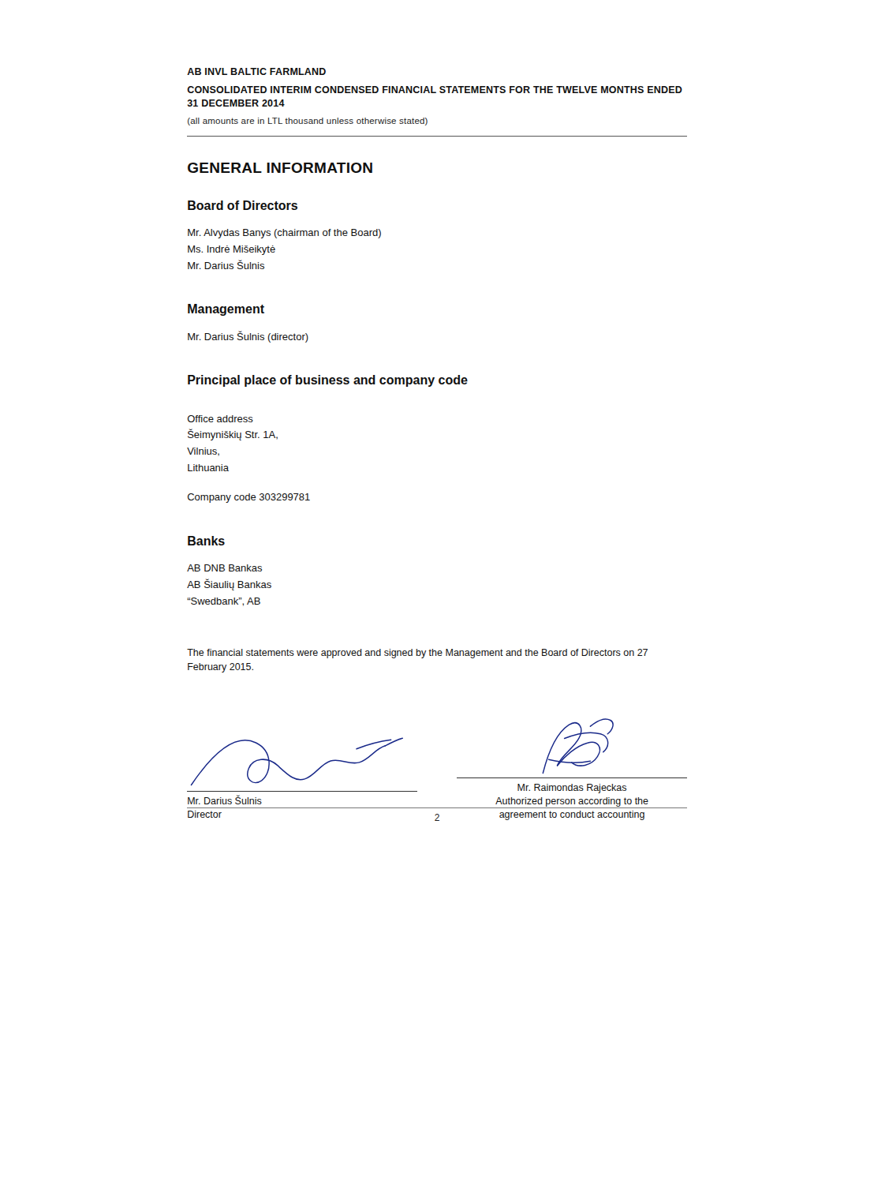AB INVL BALTIC FARMLAND
CONSOLIDATED INTERIM CONDENSED FINANCIAL STATEMENTS FOR THE TWELVE MONTHS ENDED 31 DECEMBER 2014
(all amounts are in LTL thousand unless otherwise stated)
GENERAL INFORMATION
Board of Directors
Mr. Alvydas Banys (chairman of the Board)
Ms. Indrė Mišeikytė
Mr. Darius Šulnis
Management
Mr. Darius Šulnis (director)
Principal place of business and company code
Office address
Šeimyniškių Str. 1A,
Vilnius,
Lithuania
Company code 303299781
Banks
AB DNB Bankas
AB Šiaulių Bankas
“Swedbank”, AB
The financial statements were approved and signed by the Management and the Board of Directors on 27 February 2015.
Mr. Darius Šulnis
Director
Mr. Raimondas Rajeckas
Authorized person according to the
agreement to conduct accounting
2